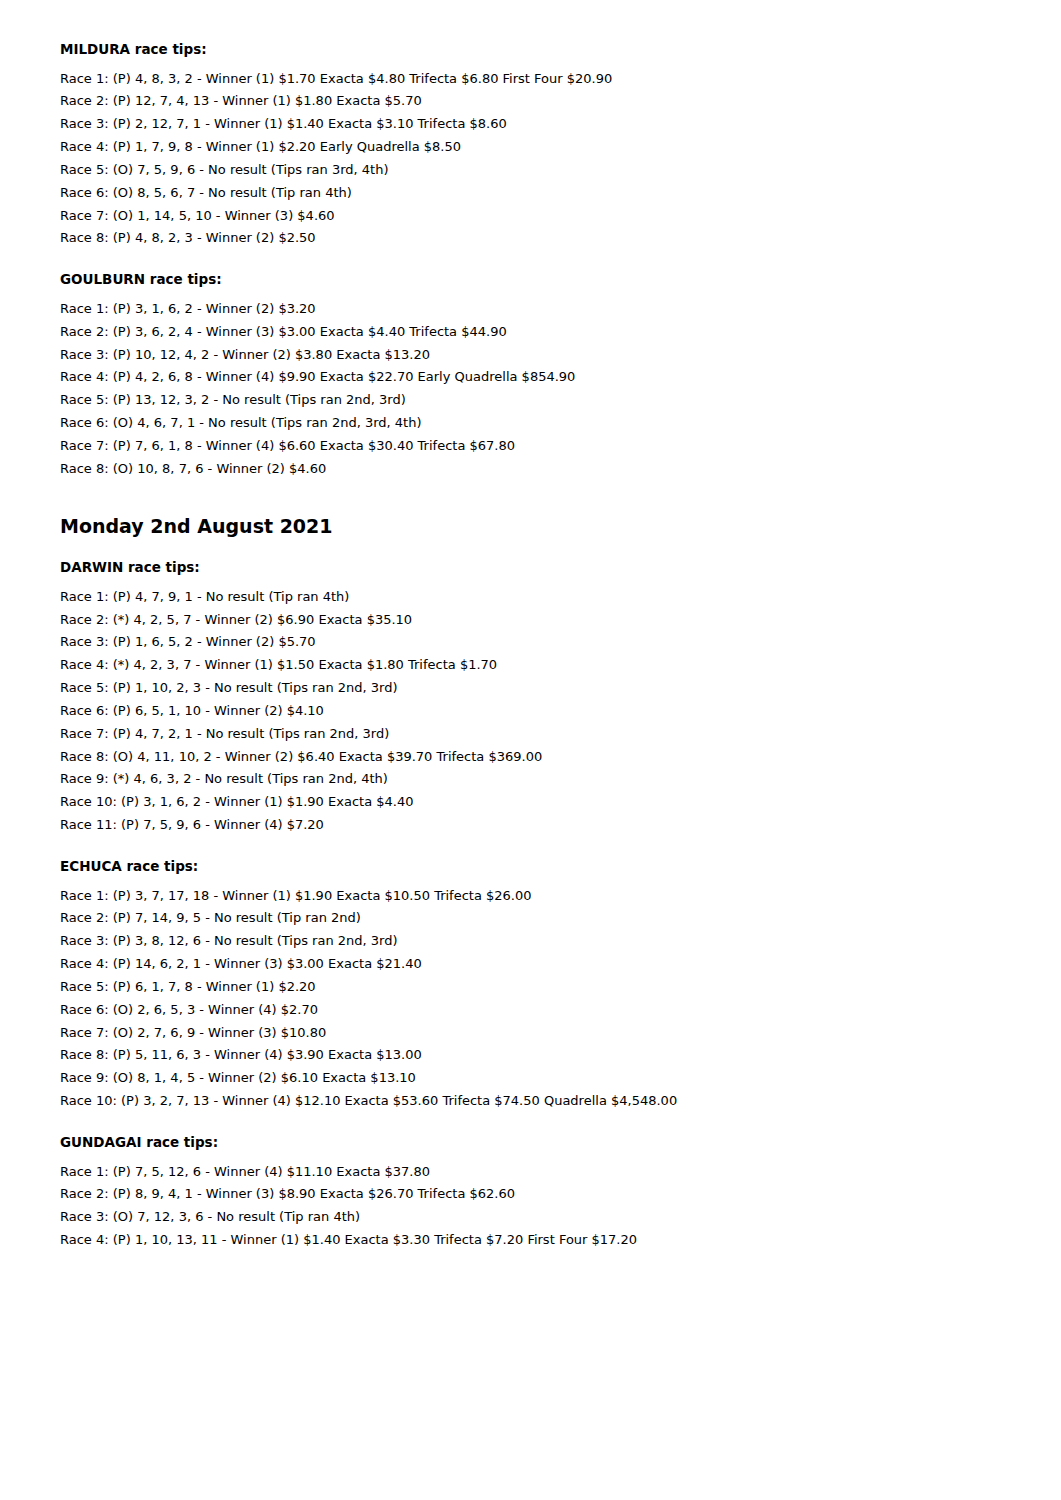MILDURA race tips:
Race 1: (P) 4, 8, 3, 2 - Winner (1) $1.70 Exacta $4.80 Trifecta $6.80 First Four $20.90
Race 2: (P) 12, 7, 4, 13 - Winner (1) $1.80 Exacta $5.70
Race 3: (P) 2, 12, 7, 1 - Winner (1) $1.40 Exacta $3.10 Trifecta $8.60
Race 4: (P) 1, 7, 9, 8 - Winner (1) $2.20 Early Quadrella $8.50
Race 5: (O) 7, 5, 9, 6 - No result (Tips ran 3rd, 4th)
Race 6: (O) 8, 5, 6, 7 - No result (Tip ran 4th)
Race 7: (O) 1, 14, 5, 10 - Winner (3) $4.60
Race 8: (P) 4, 8, 2, 3 - Winner (2) $2.50
GOULBURN race tips:
Race 1: (P) 3, 1, 6, 2 - Winner (2) $3.20
Race 2: (P) 3, 6, 2, 4 - Winner (3) $3.00 Exacta $4.40 Trifecta $44.90
Race 3: (P) 10, 12, 4, 2 - Winner (2) $3.80 Exacta $13.20
Race 4: (P) 4, 2, 6, 8 - Winner (4) $9.90 Exacta $22.70 Early Quadrella $854.90
Race 5: (P) 13, 12, 3, 2 - No result (Tips ran 2nd, 3rd)
Race 6: (O) 4, 6, 7, 1 - No result (Tips ran 2nd, 3rd, 4th)
Race 7: (P) 7, 6, 1, 8 - Winner (4) $6.60 Exacta $30.40 Trifecta $67.80
Race 8: (O) 10, 8, 7, 6 - Winner (2) $4.60
Monday 2nd August 2021
DARWIN race tips:
Race 1: (P) 4, 7, 9, 1 - No result (Tip ran 4th)
Race 2: (*) 4, 2, 5, 7 - Winner (2) $6.90 Exacta $35.10
Race 3: (P) 1, 6, 5, 2 - Winner (2) $5.70
Race 4: (*) 4, 2, 3, 7 - Winner (1) $1.50 Exacta $1.80 Trifecta $1.70
Race 5: (P) 1, 10, 2, 3 - No result (Tips ran 2nd, 3rd)
Race 6: (P) 6, 5, 1, 10 - Winner (2) $4.10
Race 7: (P) 4, 7, 2, 1 - No result (Tips ran 2nd, 3rd)
Race 8: (O) 4, 11, 10, 2 - Winner (2) $6.40 Exacta $39.70 Trifecta $369.00
Race 9: (*) 4, 6, 3, 2 - No result (Tips ran 2nd, 4th)
Race 10: (P) 3, 1, 6, 2 - Winner (1) $1.90 Exacta $4.40
Race 11: (P) 7, 5, 9, 6 - Winner (4) $7.20
ECHUCA race tips:
Race 1: (P) 3, 7, 17, 18 - Winner (1) $1.90 Exacta $10.50 Trifecta $26.00
Race 2: (P) 7, 14, 9, 5 - No result (Tip ran 2nd)
Race 3: (P) 3, 8, 12, 6 - No result (Tips ran 2nd, 3rd)
Race 4: (P) 14, 6, 2, 1 - Winner (3) $3.00 Exacta $21.40
Race 5: (P) 6, 1, 7, 8 - Winner (1) $2.20
Race 6: (O) 2, 6, 5, 3 - Winner (4) $2.70
Race 7: (O) 2, 7, 6, 9 - Winner (3) $10.80
Race 8: (P) 5, 11, 6, 3 - Winner (4) $3.90 Exacta $13.00
Race 9: (O) 8, 1, 4, 5 - Winner (2) $6.10 Exacta $13.10
Race 10: (P) 3, 2, 7, 13 - Winner (4) $12.10 Exacta $53.60 Trifecta $74.50 Quadrella $4,548.00
GUNDAGAI race tips:
Race 1: (P) 7, 5, 12, 6 - Winner (4) $11.10 Exacta $37.80
Race 2: (P) 8, 9, 4, 1 - Winner (3) $8.90 Exacta $26.70 Trifecta $62.60
Race 3: (O) 7, 12, 3, 6 - No result (Tip ran 4th)
Race 4: (P) 1, 10, 13, 11 - Winner (1) $1.40 Exacta $3.30 Trifecta $7.20 First Four $17.20